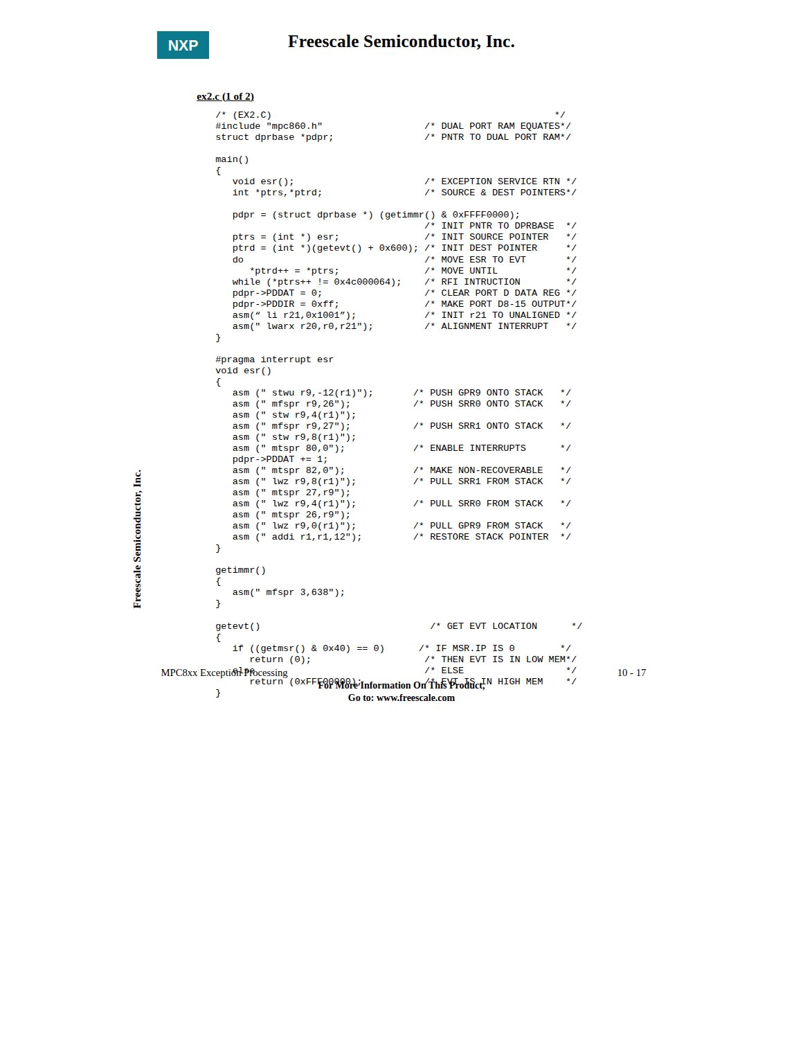Freescale Semiconductor, Inc.
NXP
Freescale Semiconductor, Inc.
ex2.c (1 of 2)
/* (EX2.C)                                                  */
#include "mpc860.h"                  /* DUAL PORT RAM EQUATES*/
struct dprbase *pdpr;                /* PNTR TO DUAL PORT RAM*/

main()
{
   void esr();                       /* EXCEPTION SERVICE RTN */
   int *ptrs,*ptrd;                  /* SOURCE & DEST POINTERS*/

   pdpr = (struct dprbase *) (getimmr() & 0xFFFF0000);
                                     /* INIT PNTR TO DPRBASE  */
   ptrs = (int *) esr;               /* INIT SOURCE POINTER   */
   ptrd = (int *)(getevt() + 0x600); /* INIT DEST POINTER     */
   do                                /* MOVE ESR TO EVT       */
      *ptrd++ = *ptrs;               /* MOVE UNTIL            */
   while (*ptrs++ != 0x4c000064);    /* RFI INTRUCTION        */
   pdpr->PDDAT = 0;                  /* CLEAR PORT D DATA REG */
   pdpr->PDDIR = 0xff;               /* MAKE PORT D8-15 OUTPUT*/
   asm(“ li r21,0x1001”);            /* INIT r21 TO UNALIGNED */
   asm(" lwarx r20,r0,r21");         /* ALIGNMENT INTERRUPT   */
}

#pragma interrupt esr
void esr()
{
   asm (" stwu r9,-12(r1)");       /* PUSH GPR9 ONTO STACK   */
   asm (" mfspr r9,26");           /* PUSH SRR0 ONTO STACK   */
   asm (" stw r9,4(r1)");
   asm (" mfspr r9,27");           /* PUSH SRR1 ONTO STACK   */
   asm (" stw r9,8(r1)");
   asm (" mtspr 80,0");            /* ENABLE INTERRUPTS      */
   pdpr->PDDAT += 1;
   asm (" mtspr 82,0");            /* MAKE NON-RECOVERABLE   */
   asm (" lwz r9,8(r1)");          /* PULL SRR1 FROM STACK   */
   asm (" mtspr 27,r9");
   asm (" lwz r9,4(r1)");          /* PULL SRR0 FROM STACK   */
   asm (" mtspr 26,r9");
   asm (" lwz r9,0(r1)");          /* PULL GPR9 FROM STACK   */
   asm (" addi r1,r1,12");         /* RESTORE STACK POINTER  */
}

getimmr()
{
   asm(" mfspr 3,638");
}

getevt()                              /* GET EVT LOCATION      */
{
   if ((getmsr() & 0x40) == 0)      /* IF MSR.IP IS 0        */
      return (0);                    /* THEN EVT IS IN LOW MEM*/
   else                              /* ELSE                  */
      return (0xFFF00000);           /* EVT IS IN HIGH MEM    */
}
MPC8xx Exception Processing
10 - 17
For More Information On This Product,
Go to: www.freescale.com